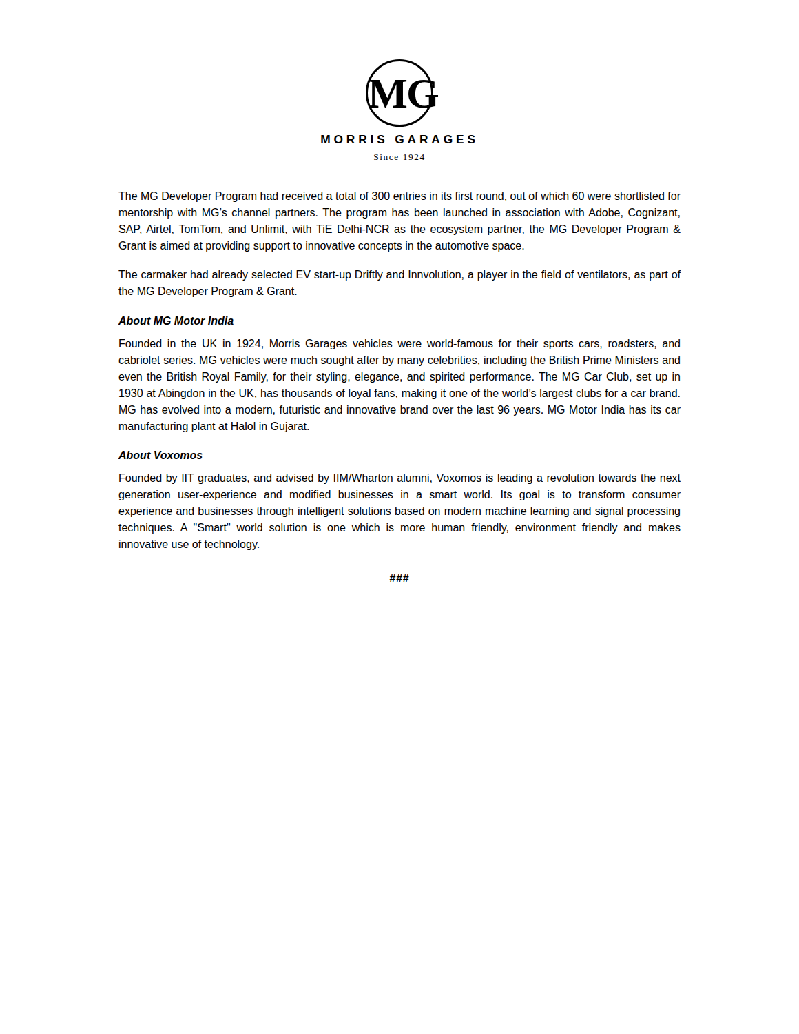MG
MORRIS GARAGES
Since 1924
The MG Developer Program had received a total of 300 entries in its first round, out of which 60 were shortlisted for mentorship with MG’s channel partners. The program has been launched in association with Adobe, Cognizant, SAP, Airtel, TomTom, and Unlimit, with TiE Delhi-NCR as the ecosystem partner, the MG Developer Program & Grant is aimed at providing support to innovative concepts in the automotive space.
The carmaker had already selected EV start-up Driftly and Innvolution, a player in the field of ventilators, as part of the MG Developer Program & Grant.
About MG Motor India
Founded in the UK in 1924, Morris Garages vehicles were world-famous for their sports cars, roadsters, and cabriolet series. MG vehicles were much sought after by many celebrities, including the British Prime Ministers and even the British Royal Family, for their styling, elegance, and spirited performance. The MG Car Club, set up in 1930 at Abingdon in the UK, has thousands of loyal fans, making it one of the world’s largest clubs for a car brand. MG has evolved into a modern, futuristic and innovative brand over the last 96 years. MG Motor India has its car manufacturing plant at Halol in Gujarat.
About Voxomos
Founded by IIT graduates, and advised by IIM/Wharton alumni, Voxomos is leading a revolution towards the next generation user-experience and modified businesses in a smart world. Its goal is to transform consumer experience and businesses through intelligent solutions based on modern machine learning and signal processing techniques. A "Smart" world solution is one which is more human friendly, environment friendly and makes innovative use of technology.
###